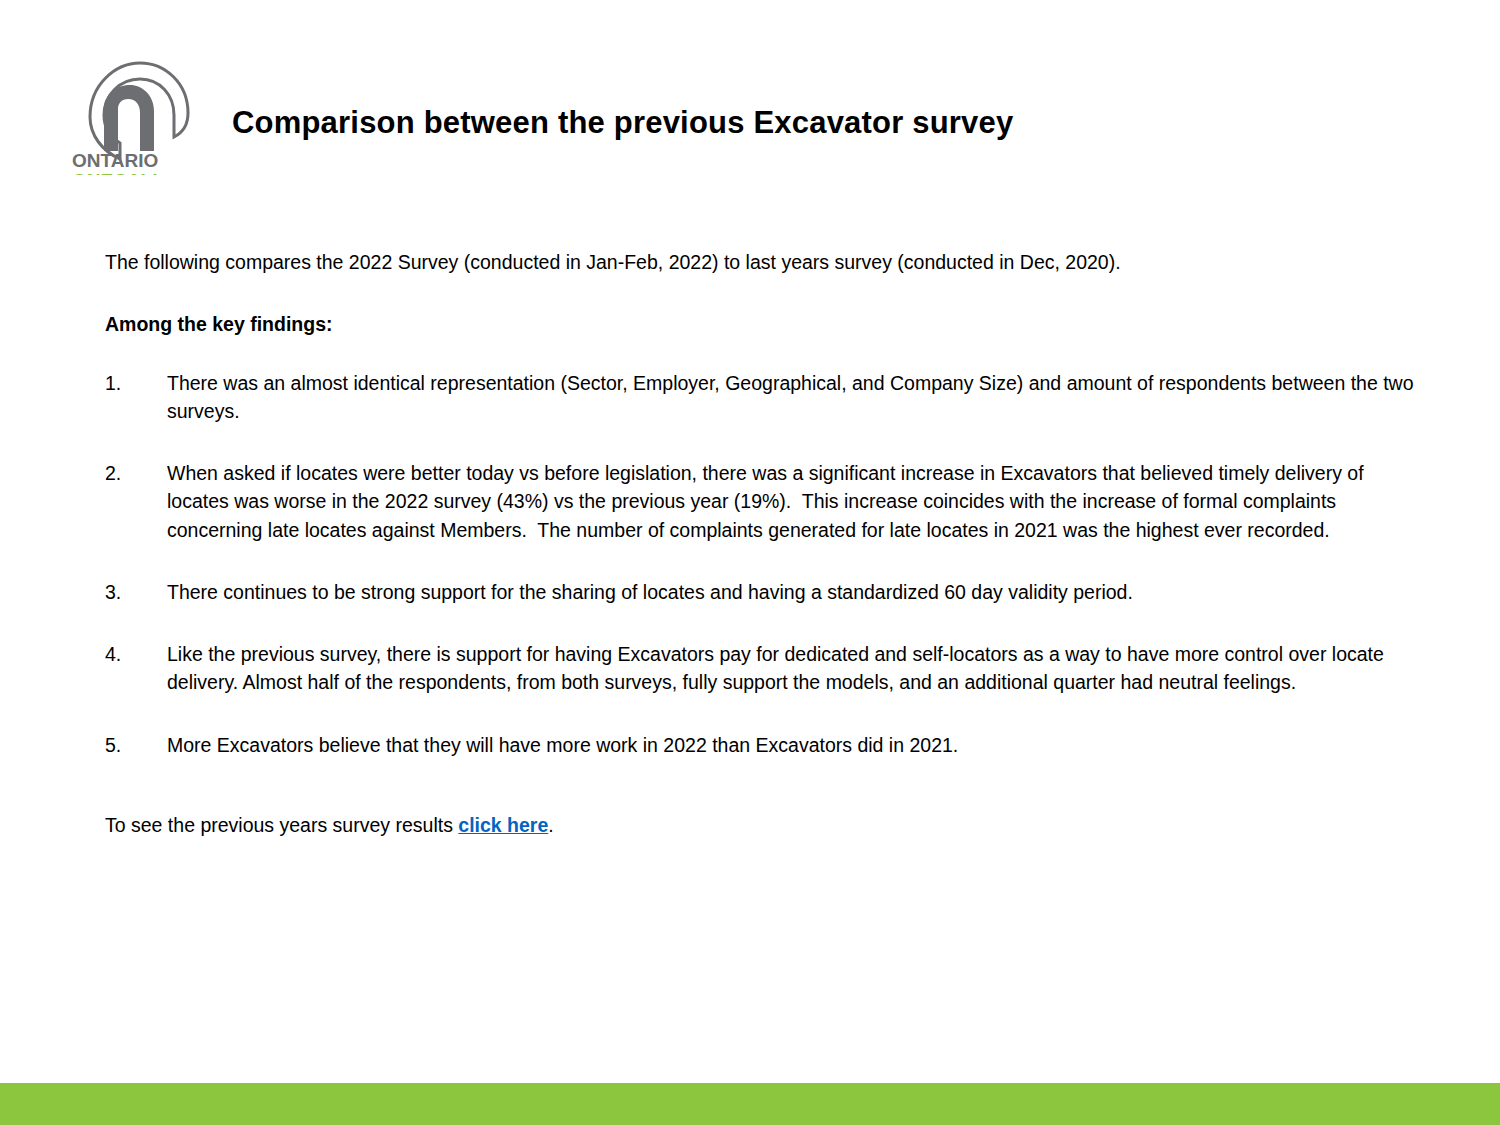ONTARIO ONECALL
Comparison between the previous Excavator survey
The following compares the 2022 Survey (conducted in Jan-Feb, 2022) to last years survey (conducted in Dec, 2020).
Among the key findings:
There was an almost identical representation (Sector, Employer, Geographical, and Company Size) and amount of respondents between the two surveys.
When asked if locates were better today vs before legislation, there was a significant increase in Excavators that believed timely delivery of locates was worse in the 2022 survey (43%) vs the previous year (19%). This increase coincides with the increase of formal complaints concerning late locates against Members. The number of complaints generated for late locates in 2021 was the highest ever recorded.
There continues to be strong support for the sharing of locates and having a standardized 60 day validity period.
Like the previous survey, there is support for having Excavators pay for dedicated and self-locators as a way to have more control over locate delivery. Almost half of the respondents, from both surveys, fully support the models, and an additional quarter had neutral feelings.
More Excavators believe that they will have more work in 2022 than Excavators did in 2021.
To see the previous years survey results click here.